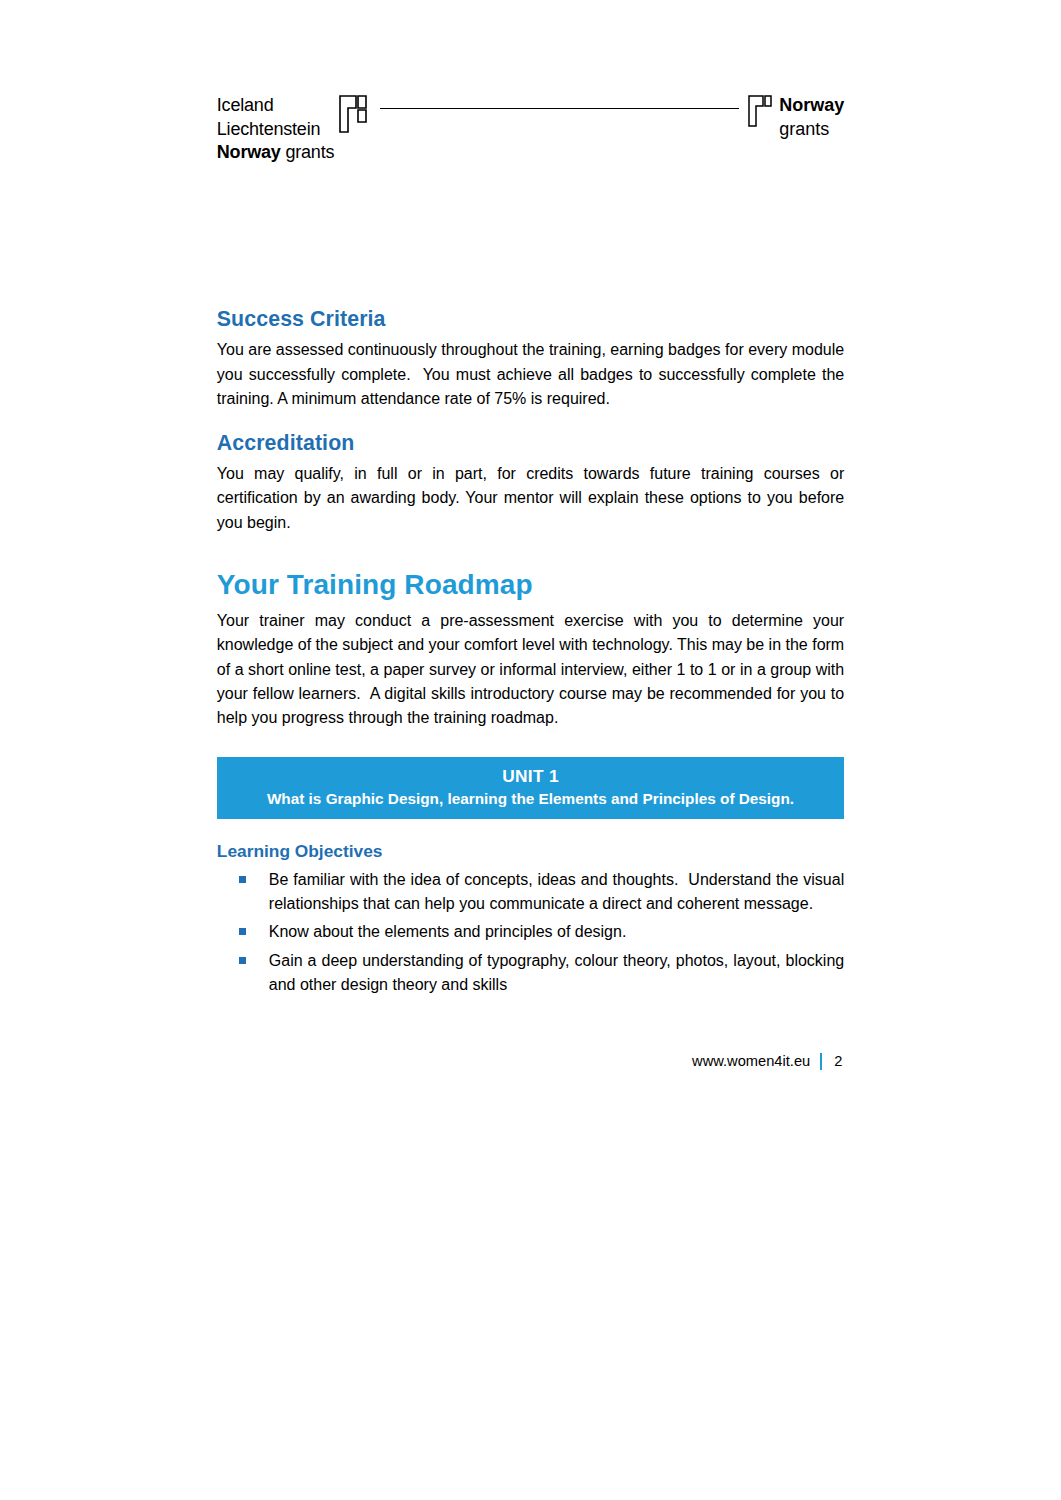Iceland
Liechtenstein
Norway grants
Norway
grants
Success Criteria
You are assessed continuously throughout the training, earning badges for every module you successfully complete. You must achieve all badges to successfully complete the training. A minimum attendance rate of 75% is required.
Accreditation
You may qualify, in full or in part, for credits towards future training courses or certification by an awarding body. Your mentor will explain these options to you before you begin.
Your Training Roadmap
Your trainer may conduct a pre-assessment exercise with you to determine your knowledge of the subject and your comfort level with technology. This may be in the form of a short online test, a paper survey or informal interview, either 1 to 1 or in a group with your fellow learners. A digital skills introductory course may be recommended for you to help you progress through the training roadmap.
UNIT 1
What is Graphic Design, learning the Elements and Principles of Design.
Learning Objectives
Be familiar with the idea of concepts, ideas and thoughts. Understand the visual relationships that can help you communicate a direct and coherent message.
Know about the elements and principles of design.
Gain a deep understanding of typography, colour theory, photos, layout, blocking and other design theory and skills
www.women4it.eu 2